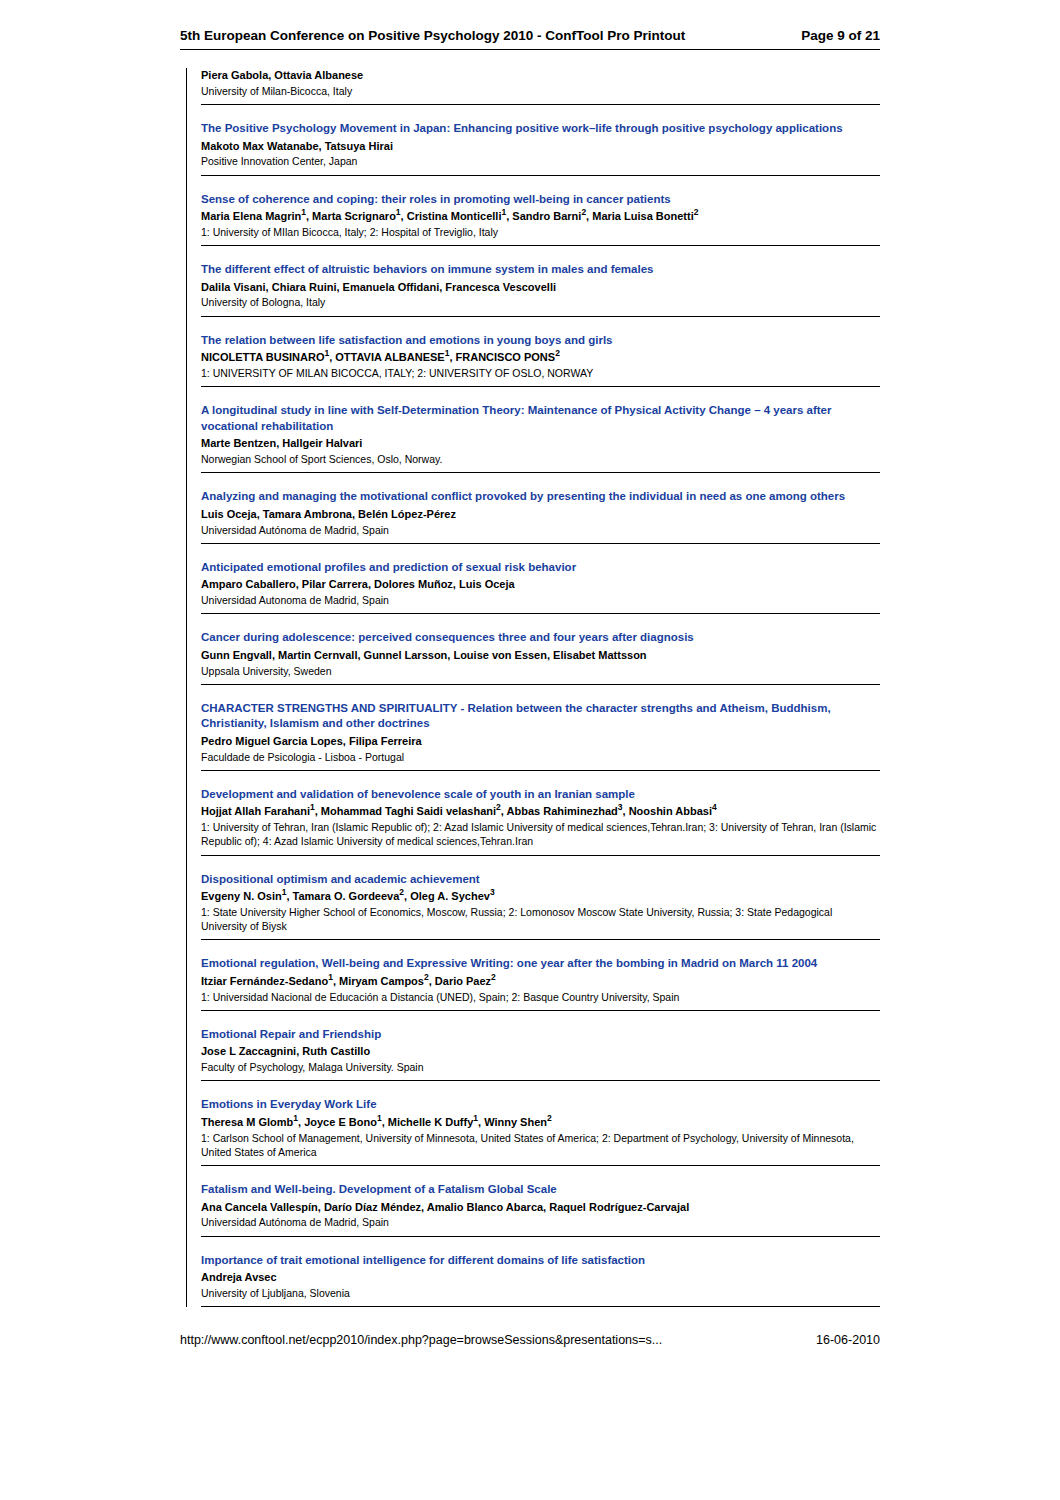5th European Conference on Positive Psychology 2010 - ConfTool Pro Printout
Page 9 of 21
Piera Gabola, Ottavia Albanese
University of Milan-Bicocca, Italy
The Positive Psychology Movement in Japan: Enhancing positive work–life through positive psychology applications
Makoto Max Watanabe, Tatsuya Hirai
Positive Innovation Center, Japan
Sense of coherence and coping: their roles in promoting well-being in cancer patients
Maria Elena Magrin1, Marta Scrignaro1, Cristina Monticelli1, Sandro Barni2, Maria Luisa Bonetti2
1: University of MIlan Bicocca, Italy; 2: Hospital of Treviglio, Italy
The different effect of altruistic behaviors on immune system in males and females
Dalila Visani, Chiara Ruini, Emanuela Offidani, Francesca Vescovelli
University of Bologna, Italy
The relation between life satisfaction and emotions in young boys and girls
NICOLETTA BUSINARO1, OTTAVIA ALBANESE1, FRANCISCO PONS2
1: UNIVERSITY OF MILAN BICOCCA, ITALY; 2: UNIVERSITY OF OSLO, NORWAY
A longitudinal study in line with Self-Determination Theory: Maintenance of Physical Activity Change – 4 years after vocational rehabilitation
Marte Bentzen, Hallgeir Halvari
Norwegian School of Sport Sciences, Oslo, Norway.
Analyzing and managing the motivational conflict provoked by presenting the individual in need as one among others
Luis Oceja, Tamara Ambrona, Belén López-Pérez
Universidad Autónoma de Madrid, Spain
Anticipated emotional profiles and prediction of sexual risk behavior
Amparo Caballero, Pilar Carrera, Dolores Muñoz, Luis Oceja
Universidad Autonoma de Madrid, Spain
Cancer during adolescence: perceived consequences three and four years after diagnosis
Gunn Engvall, Martin Cernvall, Gunnel Larsson, Louise von Essen, Elisabet Mattsson
Uppsala University, Sweden
CHARACTER STRENGTHS AND SPIRITUALITY - Relation between the character strengths and Atheism, Buddhism, Christianity, Islamism and other doctrines
Pedro Miguel Garcia Lopes, Filipa Ferreira
Faculdade de Psicologia - Lisboa - Portugal
Development and validation of benevolence scale of youth in an Iranian sample
Hojjat Allah Farahani1, Mohammad Taghi Saidi velashani2, Abbas Rahiminezhad3, Nooshin Abbasi4
1: University of Tehran, Iran (Islamic Republic of); 2: Azad Islamic University of medical sciences,Tehran.Iran; 3: University of Tehran, Iran (Islamic Republic of); 4: Azad Islamic University of medical sciences,Tehran.Iran
Dispositional optimism and academic achievement
Evgeny N. Osin1, Tamara O. Gordeeva2, Oleg A. Sychev3
1: State University Higher School of Economics, Moscow, Russia; 2: Lomonosov Moscow State University, Russia; 3: State Pedagogical University of Biysk
Emotional regulation, Well-being and Expressive Writing: one year after the bombing in Madrid on March 11 2004
Itziar Fernández-Sedano1, Miryam Campos2, Dario Paez2
1: Universidad Nacional de Educación a Distancia (UNED), Spain; 2: Basque Country University, Spain
Emotional Repair and Friendship
Jose L Zaccagnini, Ruth Castillo
Faculty of Psychology, Malaga University. Spain
Emotions in Everyday Work Life
Theresa M Glomb1, Joyce E Bono1, Michelle K Duffy1, Winny Shen2
1: Carlson School of Management, University of Minnesota, United States of America; 2: Department of Psychology, University of Minnesota, United States of America
Fatalism and Well-being. Development of a Fatalism Global Scale
Ana Cancela Vallespín, Darío Díaz Méndez, Amalio Blanco Abarca, Raquel Rodríguez-Carvajal
Universidad Autónoma de Madrid, Spain
Importance of trait emotional intelligence for different domains of life satisfaction
Andreja Avsec
University of Ljubljana, Slovenia
http://www.conftool.net/ecpp2010/index.php?page=browseSessions&presentations=s...
16-06-2010